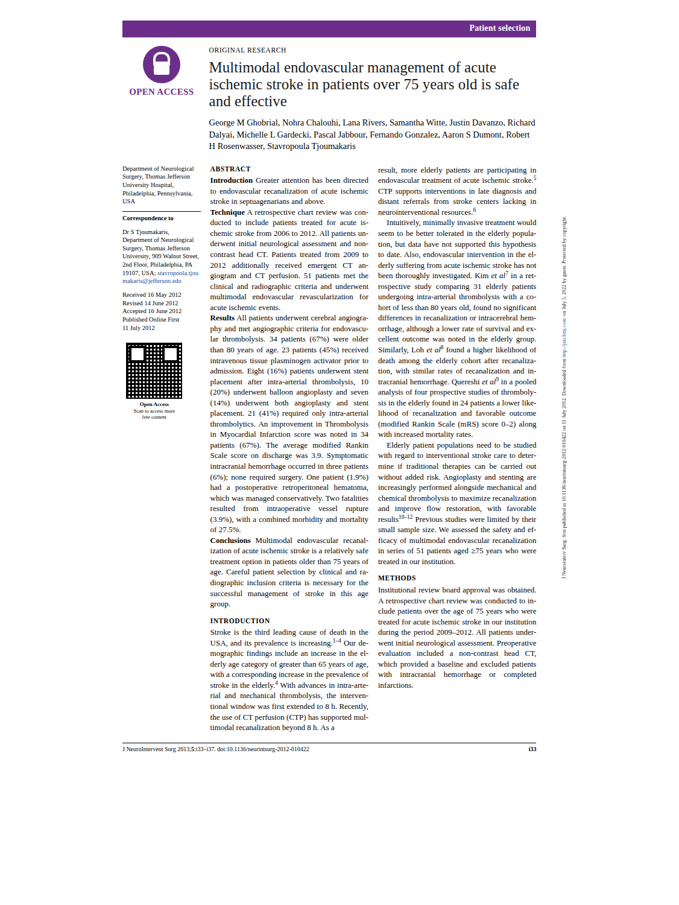J Neurointerv Surg: first published as 10.1136/neurintsurg-2012-010422 on 11 July 2012. Downloaded from http://jnis.bmj.com/ on July 5, 2022 by guest. Protected by copyright.
Patient selection
OPEN ACCESS
ORIGINAL RESEARCH
Multimodal endovascular management of acute ischemic stroke in patients over 75 years old is safe and effective
George M Ghobrial, Nohra Chalouhi, Lana Rivers, Samantha Witte, Justin Davanzo, Richard Dalyai, Michelle L Gardecki, Pascal Jabbour, Fernando Gonzalez, Aaron S Dumont, Robert H Rosenwasser, Stavropoula Tjoumakaris
Department of Neurological Surgery, Thomas Jefferson University Hospital, Philadelphia, Pennsylvania, USA
Correspondence to
Dr S Tjoumakaris, Department of Neurological Surgery, Thomas Jefferson University, 909 Walnut Street, 2nd Floor, Philadelphia, PA 19107, USA; stavropoula.tjoumakaris@jefferson.edu
Received 16 May 2012
Revised 14 June 2012
Accepted 16 June 2012
Published Online First
11 July 2012
Open Access Scan to access more
free content
ABSTRACT
Introduction Greater attention has been directed to endovascular recanalization of acute ischemic stroke in septuagenarians and above.
Technique A retrospective chart review was conducted to include patients treated for acute ischemic stroke from 2006 to 2012. All patients underwent initial neurological assessment and non-contrast head CT. Patients treated from 2009 to 2012 additionally received emergent CT angiogram and CT perfusion. 51 patients met the clinical and radiographic criteria and underwent multimodal endovascular revascularization for acute ischemic events.
Results All patients underwent cerebral angiography and met angiographic criteria for endovascular thrombolysis. 34 patients (67%) were older than 80 years of age. 23 patients (45%) received intravenous tissue plasminogen activator prior to admission. Eight (16%) patients underwent stent placement after intra-arterial thrombolysis, 10 (20%) underwent balloon angioplasty and seven (14%) underwent both angioplasty and stent placement. 21 (41%) required only intra-arterial thrombolytics. An improvement in Thrombolysis in Myocardial Infarction score was noted in 34 patients (67%). The average modified Rankin Scale score on discharge was 3.9. Symptomatic intracranial hemorrhage occurred in three patients (6%); none required surgery. One patient (1.9%) had a postoperative retroperitoneal hematoma, which was managed conservatively. Two fatalities resulted from intraoperative vessel rupture (3.9%), with a combined morbidity and mortality of 27.5%.
Conclusions Multimodal endovascular recanalization of acute ischemic stroke is a relatively safe treatment option in patients older than 75 years of age. Careful patient selection by clinical and radiographic inclusion criteria is necessary for the successful management of stroke in this age group.
INTRODUCTION
Stroke is the third leading cause of death in the USA, and its prevalence is increasing.1–4 Our demographic findings include an increase in the elderly age category of greater than 65 years of age, with a corresponding increase in the prevalence of stroke in the elderly.4 With advances in intra-arterial and mechanical thrombolysis, the interventional window was first extended to 8 h. Recently, the use of CT perfusion (CTP) has supported multimodal recanalization beyond 8 h. As a
result, more elderly patients are participating in endovascular treatment of acute ischemic stroke.5 CTP supports interventions in late diagnosis and distant referrals from stroke centers lacking in neurointerventional resources.6
Intuitively, minimally invasive treatment would seem to be better tolerated in the elderly population, but data have not supported this hypothesis to date. Also, endovascular intervention in the elderly suffering from acute ischemic stroke has not been thoroughly investigated. Kim et al7 in a retrospective study comparing 31 elderly patients undergoing intra-arterial thrombolysis with a cohort of less than 80 years old, found no significant differences in recanalization or intracerebral hemorrhage, although a lower rate of survival and excellent outcome was noted in the elderly group. Similarly, Loh et al8 found a higher likelihood of death among the elderly cohort after recanalization, with similar rates of recanalization and intracranial hemorrhage. Quereshi et al9 in a pooled analysis of four prospective studies of thrombolysis in the elderly found in 24 patients a lower likelihood of recanalization and favorable outcome (modified Rankin Scale (mRS) score 0–2) along with increased mortality rates.
Elderly patient populations need to be studied with regard to interventional stroke care to determine if traditional therapies can be carried out without added risk. Angioplasty and stenting are increasingly performed alongside mechanical and chemical thrombolysis to maximize recanalization and improve flow restoration, with favorable results10–12 Previous studies were limited by their small sample size. We assessed the safety and efficacy of multimodal endovascular recanalization in series of 51 patients aged ≥75 years who were treated in our institution.
METHODS
Institutional review board approval was obtained. A retrospective chart review was conducted to include patients over the age of 75 years who were treated for acute ischemic stroke in our institution during the period 2009–2012. All patients underwent initial neurological assessment. Preoperative evaluation included a non-contrast head CT, which provided a baseline and excluded patients with intracranial hemorrhage or completed infarctions.
J NeuroIntervent Surg 2013;5:i33–i37. doi:10.1136/neurintsurg-2012-010422
i33